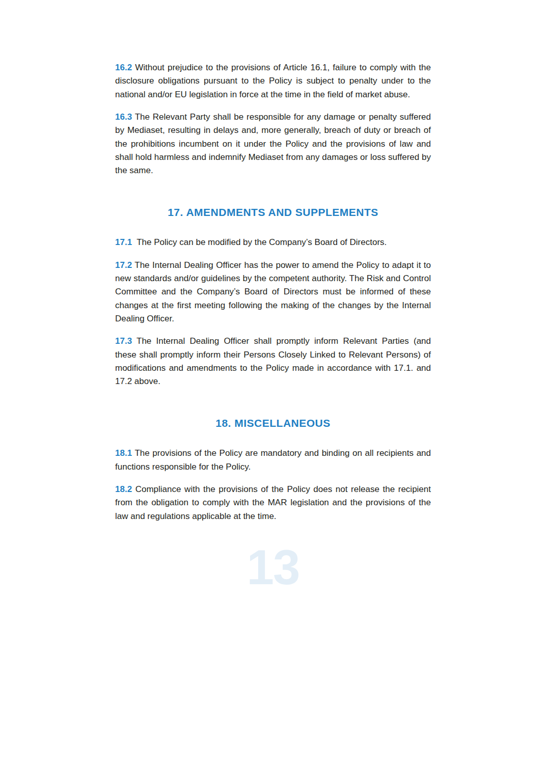16.2 Without prejudice to the provisions of Article 16.1, failure to comply with the disclosure obligations pursuant to the Policy is subject to penalty under to the national and/or EU legislation in force at the time in the field of market abuse.
16.3 The Relevant Party shall be responsible for any damage or penalty suffered by Mediaset, resulting in delays and, more generally, breach of duty or breach of the prohibitions incumbent on it under the Policy and the provisions of law and shall hold harmless and indemnify Mediaset from any damages or loss suffered by the same.
17. AMENDMENTS AND SUPPLEMENTS
17.1 The Policy can be modified by the Company’s Board of Directors.
17.2 The Internal Dealing Officer has the power to amend the Policy to adapt it to new standards and/or guidelines by the competent authority. The Risk and Control Committee and the Company’s Board of Directors must be informed of these changes at the first meeting following the making of the changes by the Internal Dealing Officer.
17.3 The Internal Dealing Officer shall promptly inform Relevant Parties (and these shall promptly inform their Persons Closely Linked to Relevant Persons) of modifications and amendments to the Policy made in accordance with 17.1. and 17.2 above.
18. MISCELLANEOUS
18.1 The provisions of the Policy are mandatory and binding on all recipients and functions responsible for the Policy.
18.2 Compliance with the provisions of the Policy does not release the recipient from the obligation to comply with the MAR legislation and the provisions of the law and regulations applicable at the time.
13